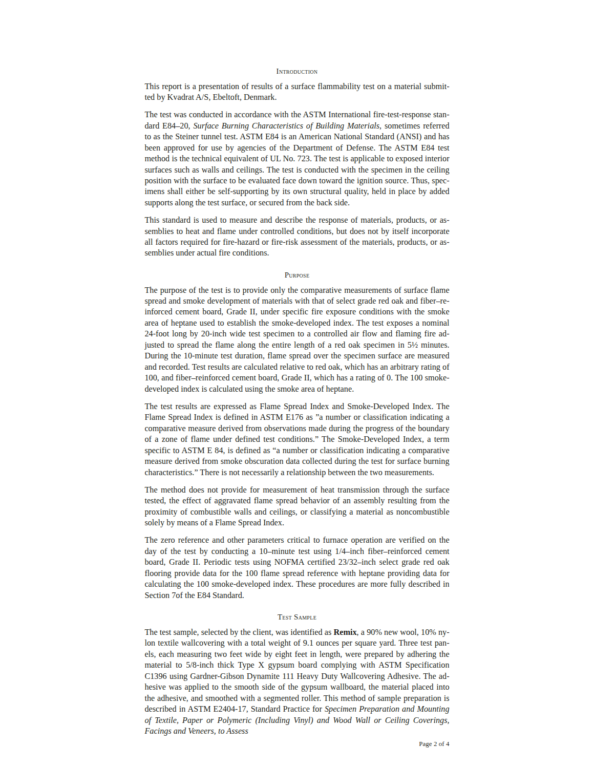Introduction
This report is a presentation of results of a surface flammability test on a material submitted by Kvadrat A/S, Ebeltoft, Denmark.
The test was conducted in accordance with the ASTM International fire-test-response standard E84–20, Surface Burning Characteristics of Building Materials, sometimes referred to as the Steiner tunnel test. ASTM E84 is an American National Standard (ANSI) and has been approved for use by agencies of the Department of Defense. The ASTM E84 test method is the technical equivalent of UL No. 723. The test is applicable to exposed interior surfaces such as walls and ceilings. The test is conducted with the specimen in the ceiling position with the surface to be evaluated face down toward the ignition source. Thus, specimens shall either be self-supporting by its own structural quality, held in place by added supports along the test surface, or secured from the back side.
This standard is used to measure and describe the response of materials, products, or assemblies to heat and flame under controlled conditions, but does not by itself incorporate all factors required for fire-hazard or fire-risk assessment of the materials, products, or assemblies under actual fire conditions.
Purpose
The purpose of the test is to provide only the comparative measurements of surface flame spread and smoke development of materials with that of select grade red oak and fiber–reinforced cement board, Grade II, under specific fire exposure conditions with the smoke area of heptane used to establish the smoke-developed index. The test exposes a nominal 24-foot long by 20-inch wide test specimen to a controlled air flow and flaming fire adjusted to spread the flame along the entire length of a red oak specimen in 5½ minutes. During the 10-minute test duration, flame spread over the specimen surface are measured and recorded. Test results are calculated relative to red oak, which has an arbitrary rating of 100, and fiber–reinforced cement board, Grade II, which has a rating of 0. The 100 smoke-developed index is calculated using the smoke area of heptane.
The test results are expressed as Flame Spread Index and Smoke-Developed Index. The Flame Spread Index is defined in ASTM E176 as ”a number or classification indicating a comparative measure derived from observations made during the progress of the boundary of a zone of flame under defined test conditions.” The Smoke-Developed Index, a term specific to ASTM E 84, is defined as “a number or classification indicating a comparative measure derived from smoke obscuration data collected during the test for surface burning characteristics.” There is not necessarily a relationship between the two measurements.
The method does not provide for measurement of heat transmission through the surface tested, the effect of aggravated flame spread behavior of an assembly resulting from the proximity of combustible walls and ceilings, or classifying a material as noncombustible solely by means of a Flame Spread Index.
The zero reference and other parameters critical to furnace operation are verified on the day of the test by conducting a 10–minute test using 1/4–inch fiber–reinforced cement board, Grade II. Periodic tests using NOFMA certified 23/32–inch select grade red oak flooring provide data for the 100 flame spread reference with heptane providing data for calculating the 100 smoke-developed index. These procedures are more fully described in Section 7of the E84 Standard.
Test Sample
The test sample, selected by the client, was identified as Remix, a 90% new wool, 10% nylon textile wallcovering with a total weight of 9.1 ounces per square yard. Three test panels, each measuring two feet wide by eight feet in length, were prepared by adhering the material to 5/8-inch thick Type X gypsum board complying with ASTM Specification C1396 using Gardner-Gibson Dynamite 111 Heavy Duty Wallcovering Adhesive. The adhesive was applied to the smooth side of the gypsum wallboard, the material placed into the adhesive, and smoothed with a segmented roller. This method of sample preparation is described in ASTM E2404-17, Standard Practice for Specimen Preparation and Mounting of Textile, Paper or Polymeric (Including Vinyl) and Wood Wall or Ceiling Coverings, Facings and Veneers, to Assess
Page 2 of 4